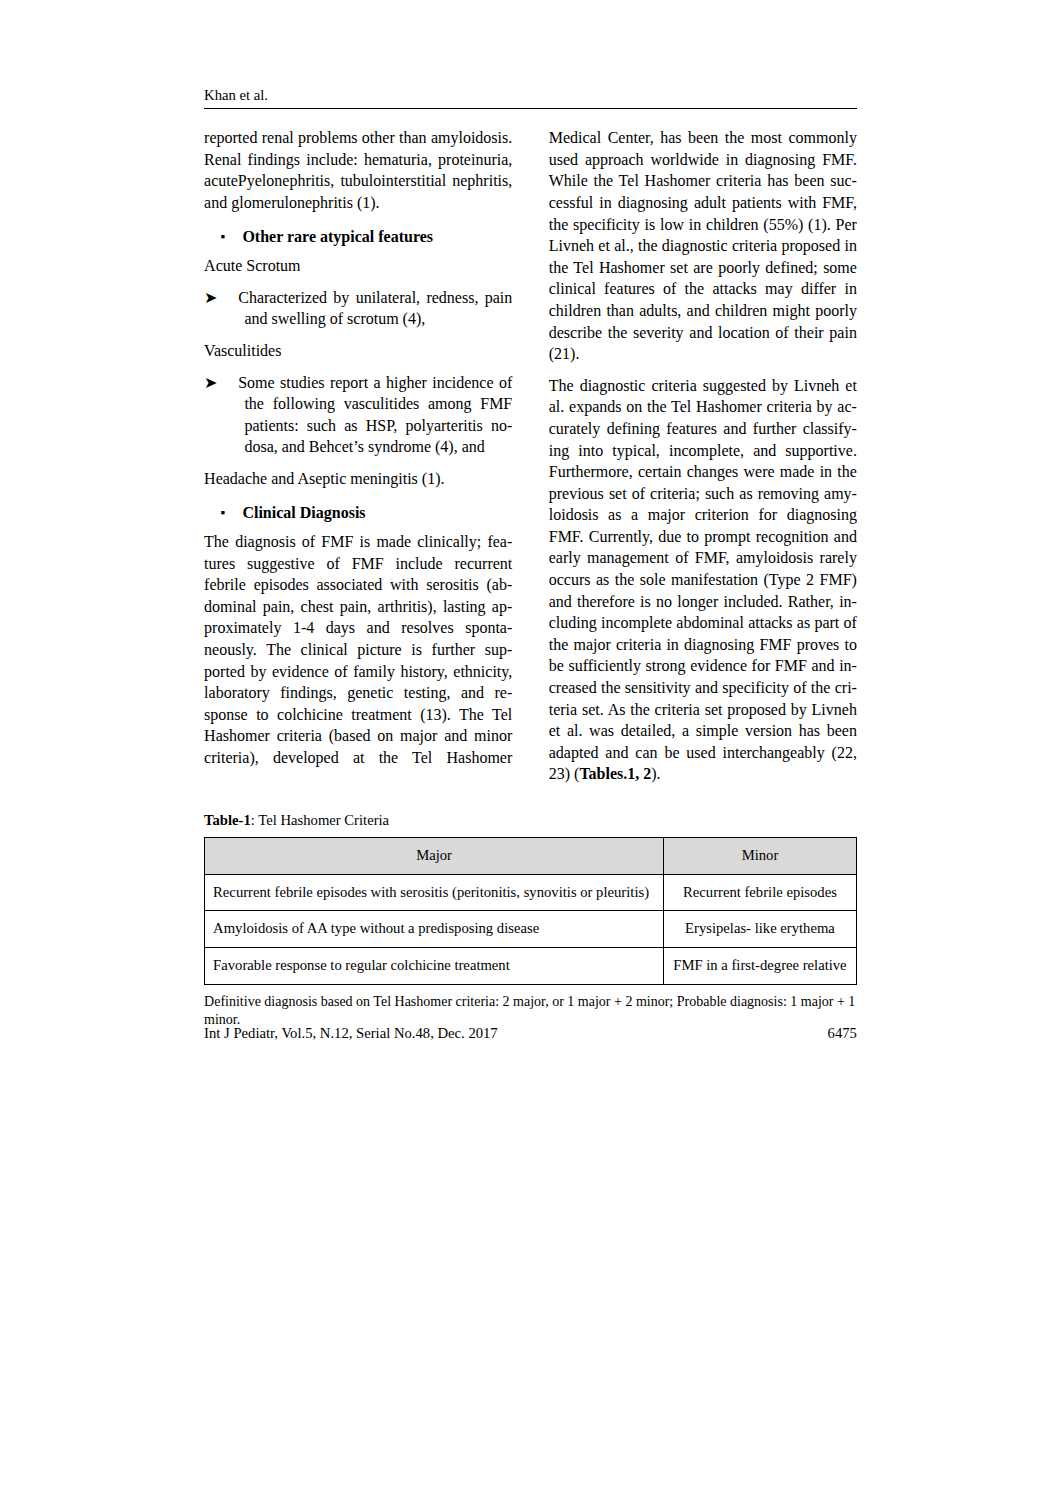Khan et al.
reported renal problems other than amyloidosis. Renal findings include: hematuria, proteinuria, acutePyelonephritis, tubulointerstitial nephritis, and glomerulonephritis (1).
Other rare atypical features
Acute Scrotum
Characterized by unilateral, redness, pain and swelling of scrotum (4),
Vasculitides
Some studies report a higher incidence of the following vasculitides among FMF patients: such as HSP, polyarteritis nodosa, and Behcet’s syndrome (4), and
Headache and Aseptic meningitis (1).
Clinical Diagnosis
The diagnosis of FMF is made clinically; features suggestive of FMF include recurrent febrile episodes associated with serositis (abdominal pain, chest pain, arthritis), lasting approximately 1-4 days and resolves spontaneously. The clinical picture is further supported by evidence of family history, ethnicity, laboratory findings, genetic testing, and response to colchicine treatment (13). The Tel Hashomer criteria (based on major and minor criteria), developed at the Tel Hashomer Medical Center, has been the most commonly used approach worldwide in diagnosing FMF. While the Tel Hashomer criteria has been successful in diagnosing adult patients with FMF, the specificity is low in children (55%) (1). Per Livneh et al., the diagnostic criteria proposed in the Tel Hashomer set are poorly defined; some clinical features of the attacks may differ in children than adults, and children might poorly describe the severity and location of their pain (21).
The diagnostic criteria suggested by Livneh et al. expands on the Tel Hashomer criteria by accurately defining features and further classifying into typical, incomplete, and supportive. Furthermore, certain changes were made in the previous set of criteria; such as removing amyloidosis as a major criterion for diagnosing FMF. Currently, due to prompt recognition and early management of FMF, amyloidosis rarely occurs as the sole manifestation (Type 2 FMF) and therefore is no longer included. Rather, including incomplete abdominal attacks as part of the major criteria in diagnosing FMF proves to be sufficiently strong evidence for FMF and increased the sensitivity and specificity of the criteria set. As the criteria set proposed by Livneh et al. was detailed, a simple version has been adapted and can be used interchangeably (22, 23) (Tables.1, 2).
Table-1: Tel Hashomer Criteria
| Major | Minor |
| --- | --- |
| Recurrent febrile episodes with serositis (peritonitis, synovitis or pleuritis) | Recurrent febrile episodes |
| Amyloidosis of AA type without a predisposing disease | Erysipelas- like erythema |
| Favorable response to regular colchicine treatment | FMF in a first-degree relative |
Definitive diagnosis based on Tel Hashomer criteria: 2 major, or 1 major + 2 minor; Probable diagnosis: 1 major + 1 minor.
Int J Pediatr, Vol.5, N.12, Serial No.48, Dec. 2017 6475